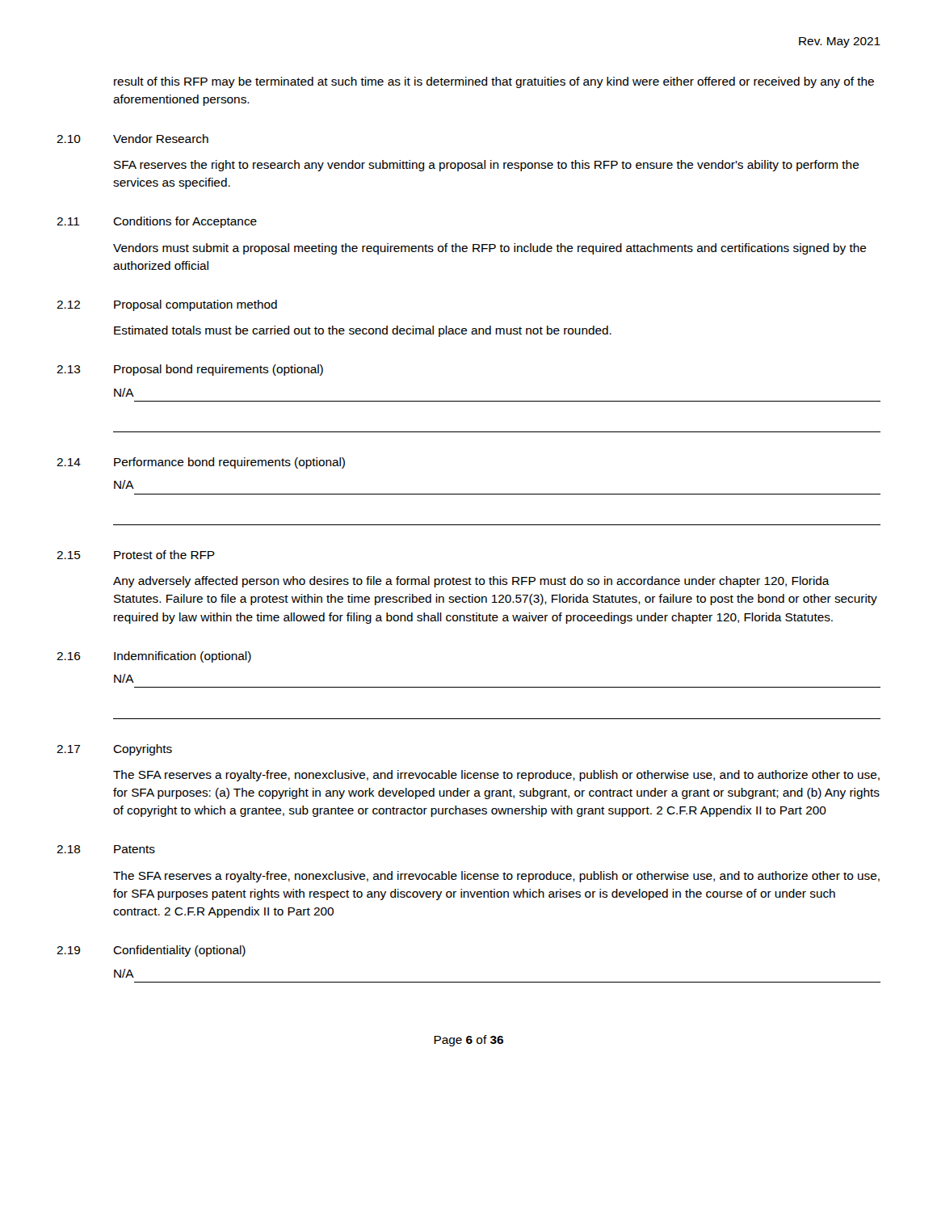Rev. May 2021
result of this RFP may be terminated at such time as it is determined that gratuities of any kind were either offered or received by any of the aforementioned persons.
2.10
Vendor Research
SFA reserves the right to research any vendor submitting a proposal in response to this RFP to ensure the vendor's ability to perform the services as specified.
2.11
Conditions for Acceptance
Vendors must submit a proposal meeting the requirements of the RFP to include the required attachments and certifications signed by the authorized official
2.12
Proposal computation method
Estimated totals must be carried out to the second decimal place and must not be rounded.
2.13
Proposal bond requirements (optional)
N/A
2.14
Performance bond requirements (optional)
N/A
2.15
Protest of the RFP
Any adversely affected person who desires to file a formal protest to this RFP must do so in accordance under chapter 120, Florida Statutes. Failure to file a protest within the time prescribed in section 120.57(3), Florida Statutes, or failure to post the bond or other security required by law within the time allowed for filing a bond shall constitute a waiver of proceedings under chapter 120, Florida Statutes.
2.16
Indemnification (optional)
N/A
2.17
Copyrights
The SFA reserves a royalty-free, nonexclusive, and irrevocable license to reproduce, publish or otherwise use, and to authorize other to use, for SFA purposes: (a) The copyright in any work developed under a grant, subgrant, or contract under a grant or subgrant; and (b) Any rights of copyright to which a grantee, sub grantee or contractor purchases ownership with grant support. 2 C.F.R Appendix II to Part 200
2.18
Patents
The SFA reserves a royalty-free, nonexclusive, and irrevocable license to reproduce, publish or otherwise use, and to authorize other to use, for SFA purposes patent rights with respect to any discovery or invention which arises or is developed in the course of or under such contract. 2 C.F.R Appendix II to Part 200
2.19
Confidentiality (optional)
N/A
Page 6 of 36